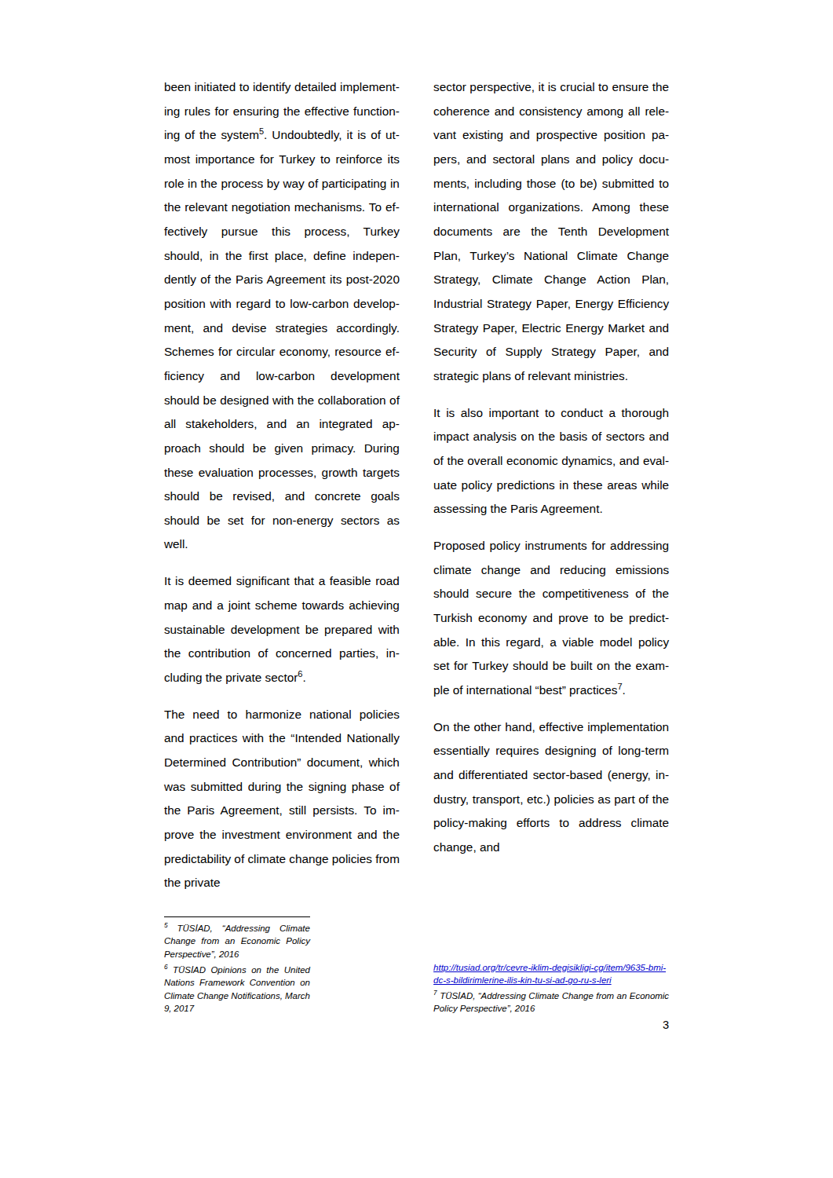been initiated to identify detailed implementing rules for ensuring the effective functioning of the system5. Undoubtedly, it is of utmost importance for Turkey to reinforce its role in the process by way of participating in the relevant negotiation mechanisms. To effectively pursue this process, Turkey should, in the first place, define independently of the Paris Agreement its post-2020 position with regard to low-carbon development, and devise strategies accordingly. Schemes for circular economy, resource efficiency and low-carbon development should be designed with the collaboration of all stakeholders, and an integrated approach should be given primacy. During these evaluation processes, growth targets should be revised, and concrete goals should be set for non-energy sectors as well.
It is deemed significant that a feasible road map and a joint scheme towards achieving sustainable development be prepared with the contribution of concerned parties, including the private sector6.
The need to harmonize national policies and practices with the “Intended Nationally Determined Contribution” document, which was submitted during the signing phase of the Paris Agreement, still persists. To improve the investment environment and the predictability of climate change policies from the private
5 TÜSİAD, “Addressing Climate Change from an Economic Policy Perspective”, 2016
6 TÜSİAD Opinions on the United Nations Framework Convention on Climate Change Notifications, March 9, 2017
sector perspective, it is crucial to ensure the coherence and consistency among all relevant existing and prospective position papers, and sectoral plans and policy documents, including those (to be) submitted to international organizations. Among these documents are the Tenth Development Plan, Turkey’s National Climate Change Strategy, Climate Change Action Plan, Industrial Strategy Paper, Energy Efficiency Strategy Paper, Electric Energy Market and Security of Supply Strategy Paper, and strategic plans of relevant ministries.
It is also important to conduct a thorough impact analysis on the basis of sectors and of the overall economic dynamics, and evaluate policy predictions in these areas while assessing the Paris Agreement.
Proposed policy instruments for addressing climate change and reducing emissions should secure the competitiveness of the Turkish economy and prove to be predictable. In this regard, a viable model policy set for Turkey should be built on the example of international “best” practices7.
On the other hand, effective implementation essentially requires designing of long-term and differentiated sector-based (energy, industry, transport, etc.) policies as part of the policy-making efforts to address climate change, and
http://tusiad.org/tr/cevre-iklim-degisikligi-cg/item/9635-bmi-dc-s-bildirimlerine-ilis-kin-tu-si-ad-go-ru-s-leri
7 TÜSİAD, “Addressing Climate Change from an Economic Policy Perspective”, 2016
3